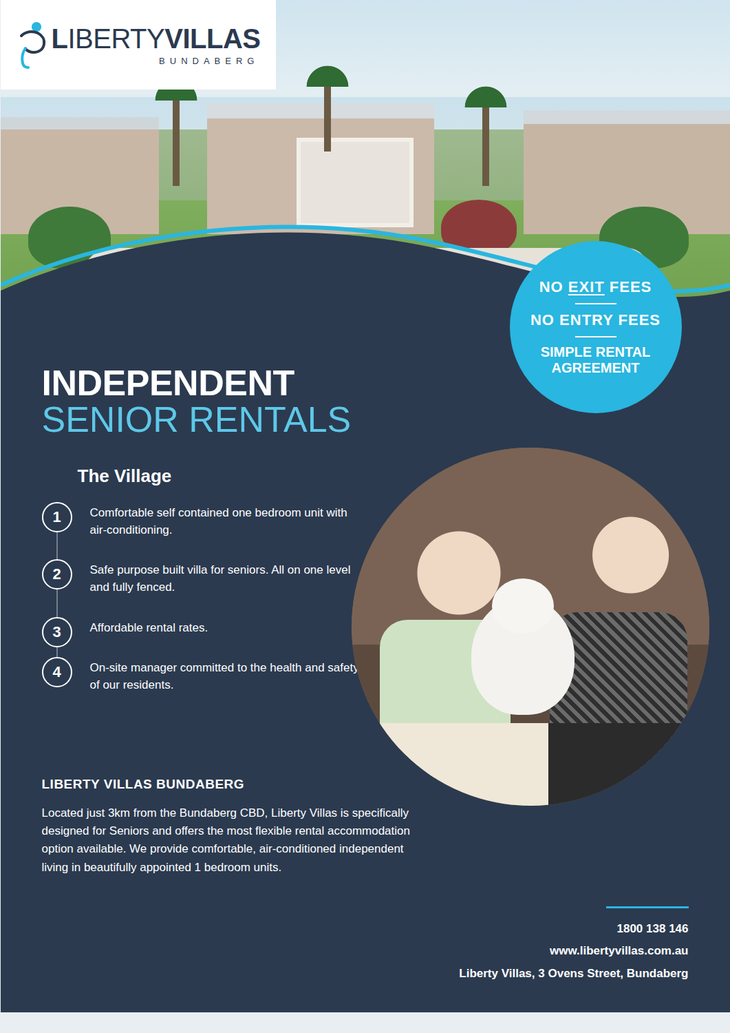LIBERTYVILLAS
BUNDABERG
No Exit Fees
No Entry Fees
Simple Rental
Agreement
INDEPENDENT SENIOR RENTALS
The Village
1 Comfortable self contained one bedroom unit with air-conditioning.
2 Safe purpose built villa for seniors. All on one level and fully fenced.
3 Affordable rental rates.
4 On-site manager committed to the health and safety of our residents.
Liberty Villas Bundaberg
Located just 3km from the Bundaberg CBD, Liberty Villas is specifically designed for Seniors and offers the most flexible rental accommodation option available. We provide comfortable, air-conditioned independent living in beautifully appointed 1 bedroom units.
1800 138 146
www.libertyvillas.com.au
Liberty Villas, 3 Ovens Street, Bundaberg